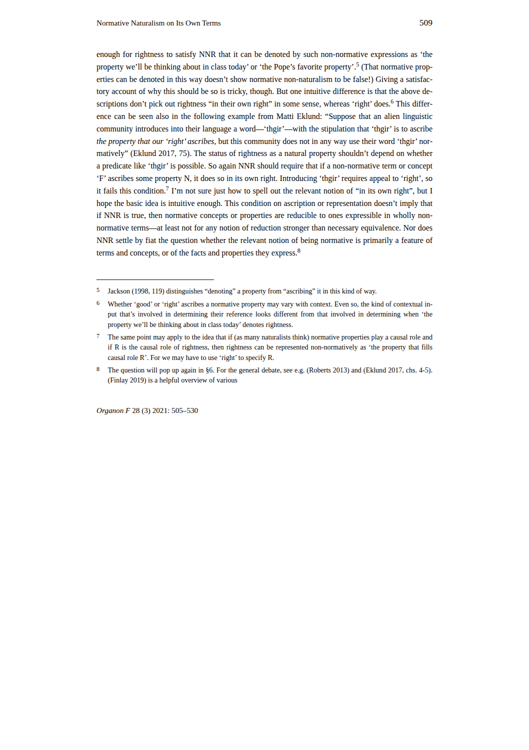Normative Naturalism on Its Own Terms 509
enough for rightness to satisfy NNR that it can be denoted by such non-normative expressions as ‘the property we’ll be thinking about in class today’ or ‘the Pope’s favorite property’.5 (That normative properties can be denoted in this way doesn’t show normative non-naturalism to be false!) Giving a satisfactory account of why this should be so is tricky, though. But one intuitive difference is that the above descriptions don’t pick out rightness “in their own right” in some sense, whereas ‘right’ does.6 This difference can be seen also in the following example from Matti Eklund: “Suppose that an alien linguistic community introduces into their language a word—‘thgir’—with the stipulation that ‘thgir’ is to ascribe the property that our ‘right’ ascribes, but this community does not in any way use their word ‘thgir’ normatively” (Eklund 2017, 75). The status of rightness as a natural property shouldn’t depend on whether a predicate like ‘thgir’ is possible. So again NNR should require that if a non-normative term or concept ‘F’ ascribes some property N, it does so in its own right. Introducing ‘thgir’ requires appeal to ‘right’, so it fails this condition.7 I’m not sure just how to spell out the relevant notion of “in its own right”, but I hope the basic idea is intuitive enough. This condition on ascription or representation doesn’t imply that if NNR is true, then normative concepts or properties are reducible to ones expressible in wholly non-normative terms—at least not for any notion of reduction stronger than necessary equivalence. Nor does NNR settle by fiat the question whether the relevant notion of being normative is primarily a feature of terms and concepts, or of the facts and properties they express.8
5 Jackson (1998, 119) distinguishes “denoting” a property from “ascribing” it in this kind of way.
6 Whether ‘good’ or ‘right’ ascribes a normative property may vary with context. Even so, the kind of contextual input that’s involved in determining their reference looks different from that involved in determining when ‘the property we’ll be thinking about in class today’ denotes rightness.
7 The same point may apply to the idea that if (as many naturalists think) normative properties play a causal role and if R is the causal role of rightness, then rightness can be represented non-normatively as ‘the property that fills causal role R’. For we may have to use ‘right’ to specify R.
8 The question will pop up again in §6. For the general debate, see e.g. (Roberts 2013) and (Eklund 2017, chs. 4-5). (Finlay 2019) is a helpful overview of various
Organon F 28 (3) 2021: 505–530